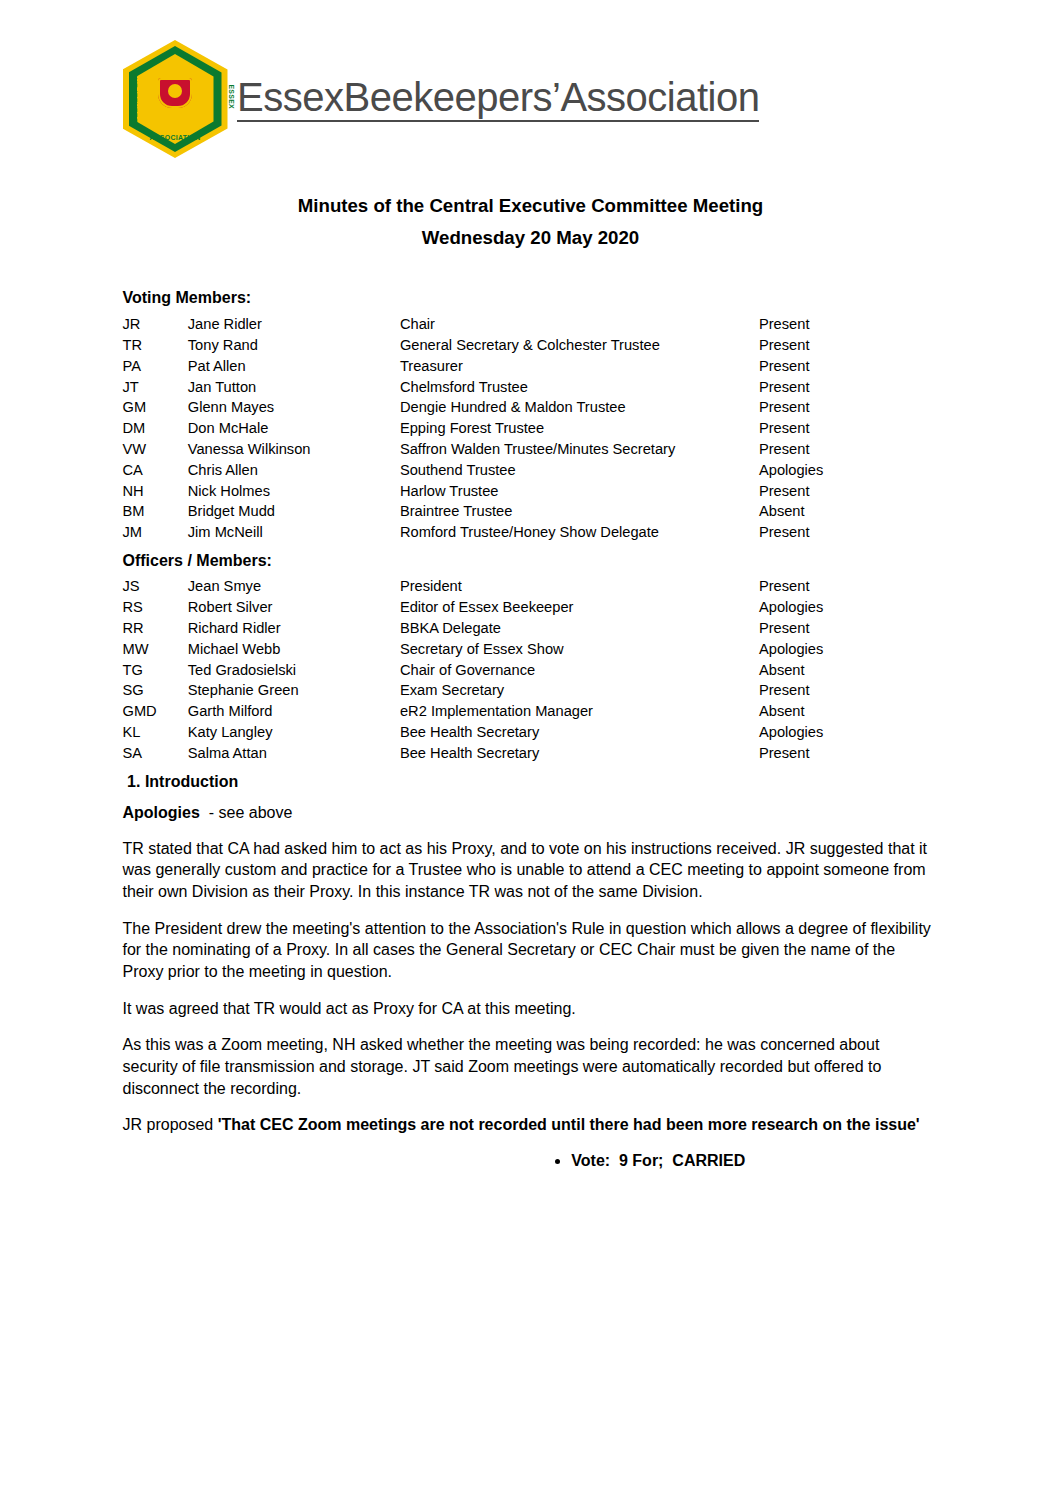BEEKEEPERS' ESSEX ASSOCIATION
EssexBeekeepers’Association
Minutes of the Central Executive Committee Meeting
Wednesday 20 May 2020
Voting Members:
| JR | Jane Ridler | Chair | Present |
| TR | Tony Rand | General Secretary & Colchester Trustee | Present |
| PA | Pat Allen | Treasurer | Present |
| JT | Jan Tutton | Chelmsford Trustee | Present |
| GM | Glenn Mayes | Dengie Hundred & Maldon Trustee | Present |
| DM | Don McHale | Epping Forest Trustee | Present |
| VW | Vanessa Wilkinson | Saffron Walden Trustee/Minutes Secretary | Present |
| CA | Chris Allen | Southend Trustee | Apologies |
| NH | Nick Holmes | Harlow Trustee | Present |
| BM | Bridget Mudd | Braintree Trustee | Absent |
| JM | Jim McNeill | Romford Trustee/Honey Show Delegate | Present |
Officers / Members:
| JS | Jean Smye | President | Present |
| RS | Robert Silver | Editor of Essex Beekeeper | Apologies |
| RR | Richard Ridler | BBKA Delegate | Present |
| MW | Michael Webb | Secretary of Essex Show | Apologies |
| TG | Ted Gradosielski | Chair of Governance | Absent |
| SG | Stephanie Green | Exam Secretary | Present |
| GMD | Garth Milford | eR2 Implementation Manager | Absent |
| KL | Katy Langley | Bee Health Secretary | Apologies |
| SA | Salma Attan | Bee Health Secretary | Present |
Introduction
Apologies - see above
TR stated that CA had asked him to act as his Proxy, and to vote on his instructions received. JR suggested that it was generally custom and practice for a Trustee who is unable to attend a CEC meeting to appoint someone from their own Division as their Proxy. In this instance TR was not of the same Division.
The President drew the meeting's attention to the Association's Rule in question which allows a degree of flexibility for the nominating of a Proxy. In all cases the General Secretary or CEC Chair must be given the name of the Proxy prior to the meeting in question.
It was agreed that TR would act as Proxy for CA at this meeting.
As this was a Zoom meeting, NH asked whether the meeting was being recorded: he was concerned about security of file transmission and storage. JT said Zoom meetings were automatically recorded but offered to disconnect the recording.
JR proposed 'That CEC Zoom meetings are not recorded until there had been more research on the issue'
Vote: 9 For; CARRIED